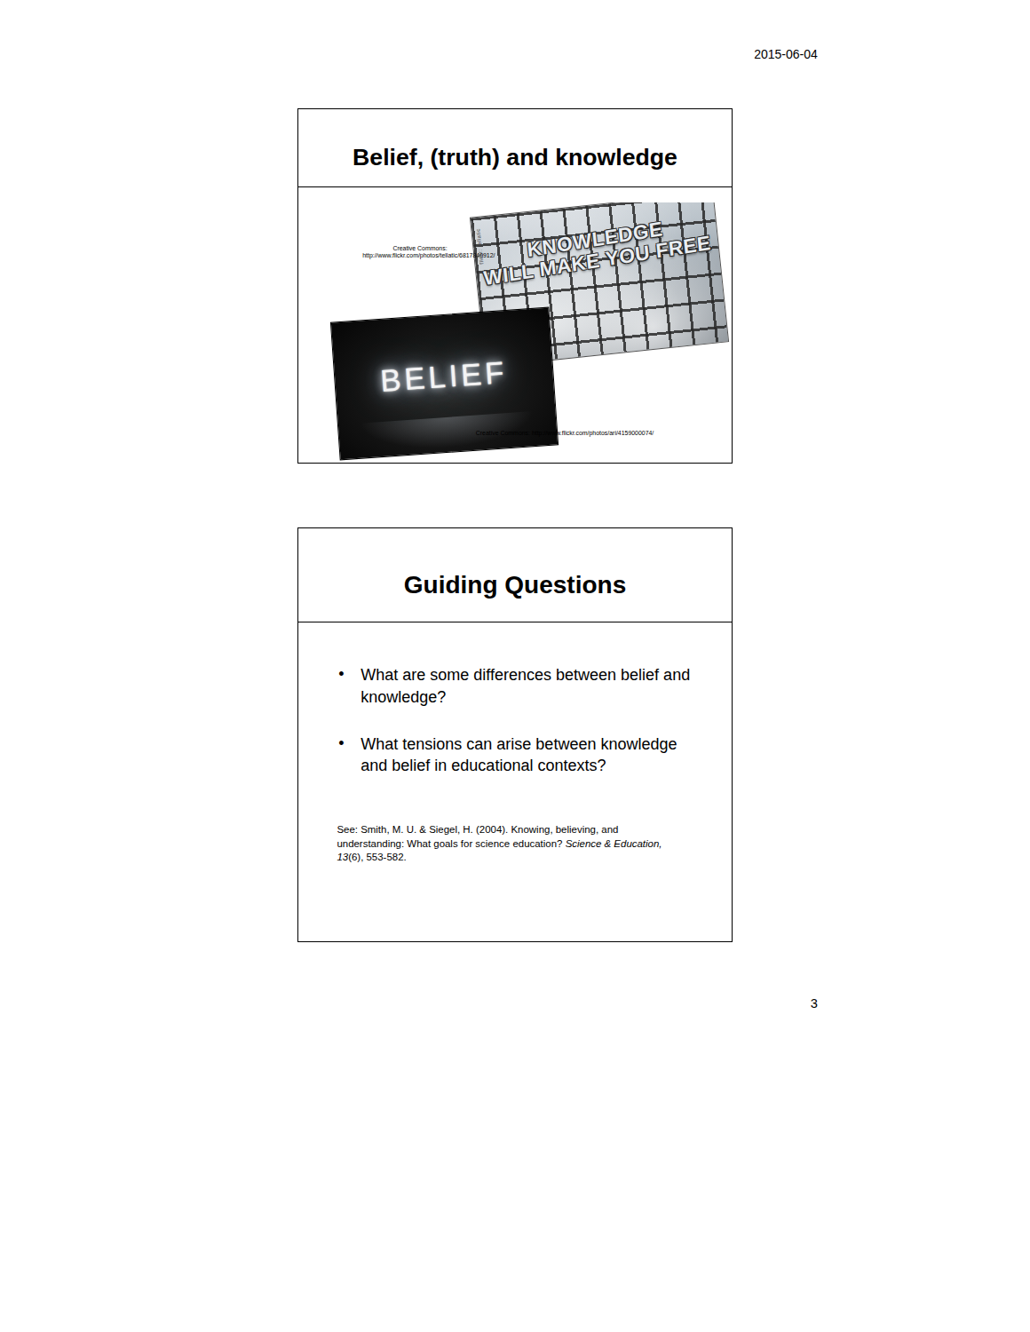2015-06-04
Belief, (truth) and knowledge
KNOWLEDGE
WILL MAKE YOU FREE
flickr: tellatic
Creative Commons: http://www.flickr.com/photos/tellatic/6817840912/
BELIEF
Creative Commons: http://www.flickr.com/photos/ari/4159000074/
Guiding Questions
What are some differences between belief and knowledge?
What tensions can arise between knowledge and belief in educational contexts?
See: Smith, M. U. & Siegel, H. (2004). Knowing, believing, and understanding: What goals for science education? Science & Education, 13(6), 553-582.
3